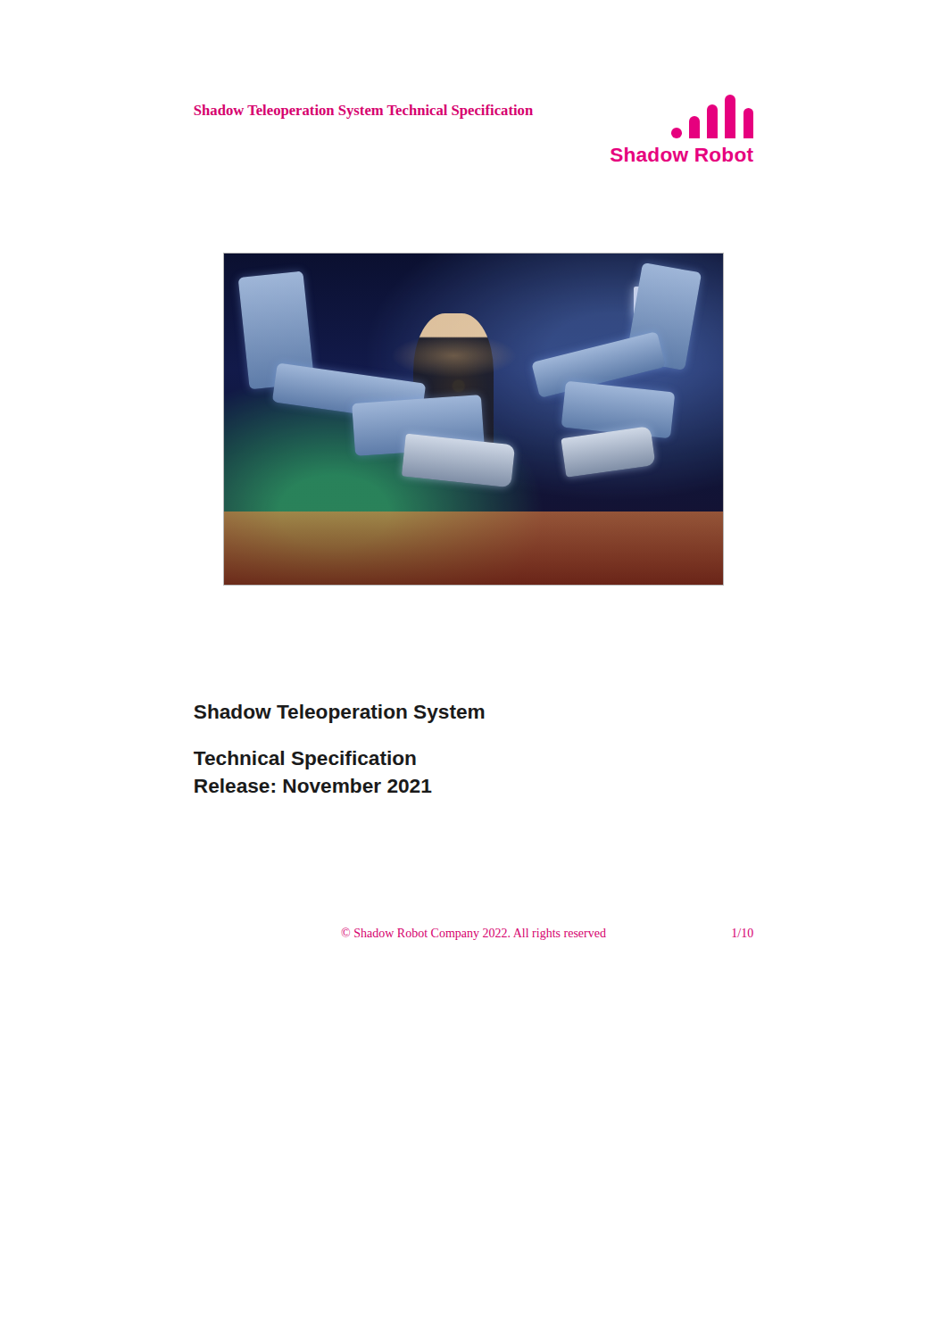Shadow Teleoperation System Technical Specification
Shadow Robot
Shadow Teleoperation System
Technical Specification
Release: November 2021
© Shadow Robot Company 2022. All rights reserved
1/10